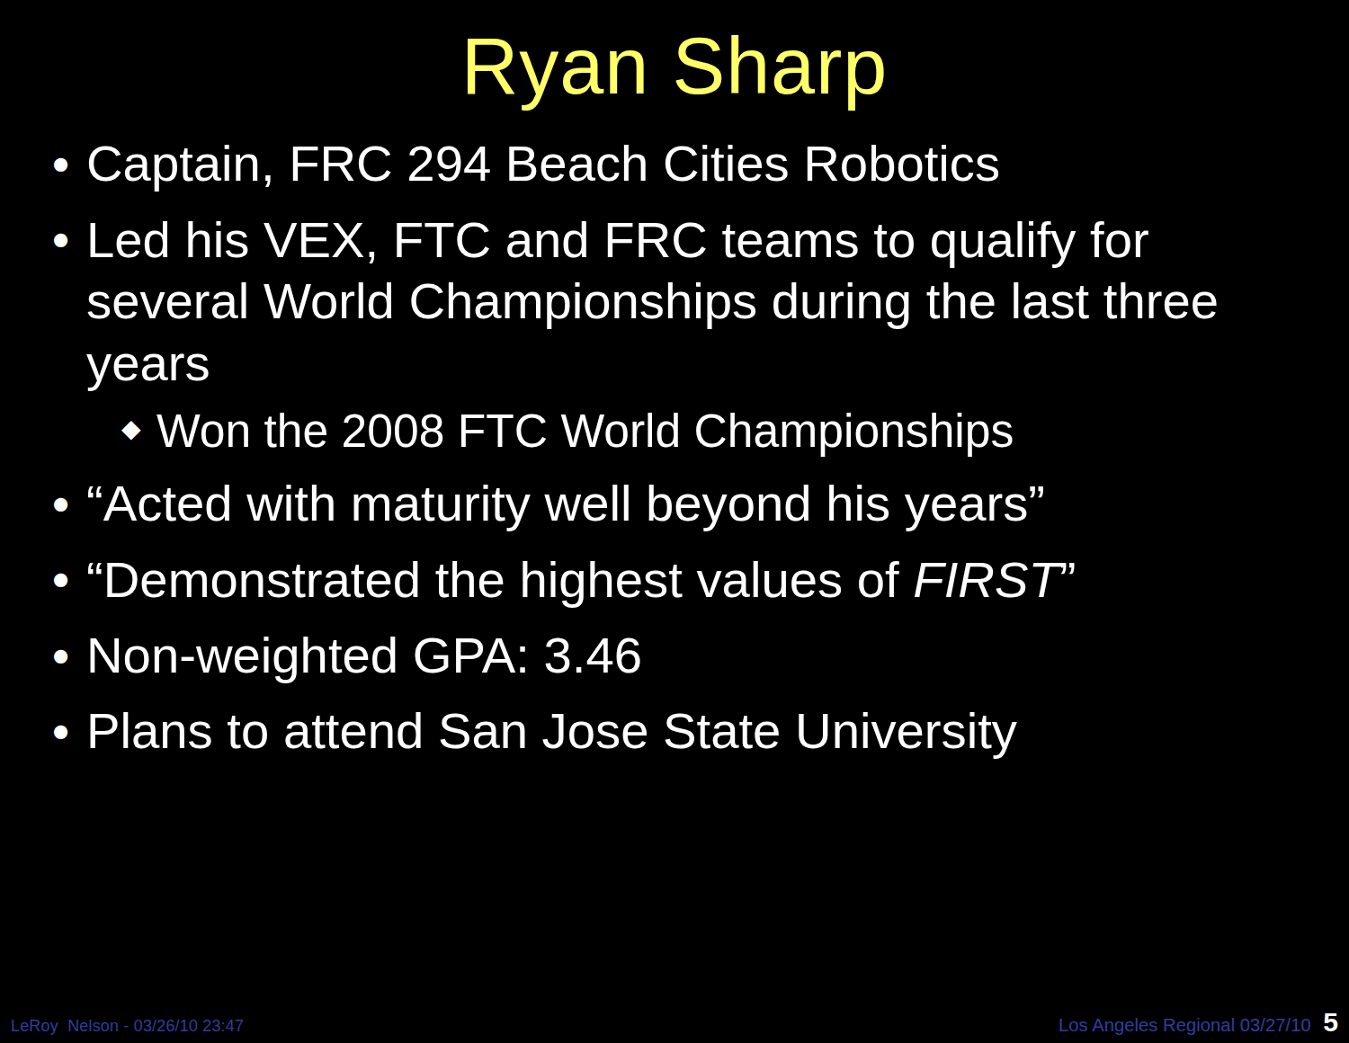Ryan Sharp
Captain, FRC 294 Beach Cities Robotics
Led his VEX, FTC and FRC teams to qualify for several World Championships during the last three years
Won the 2008 FTC World Championships
“Acted with maturity well beyond his years”
“Demonstrated the highest values of FIRST”
Non-weighted GPA: 3.46
Plans to attend San Jose State University
LeRoy Nelson - 03/26/10 23:47
Los Angeles Regional 03/27/10 5